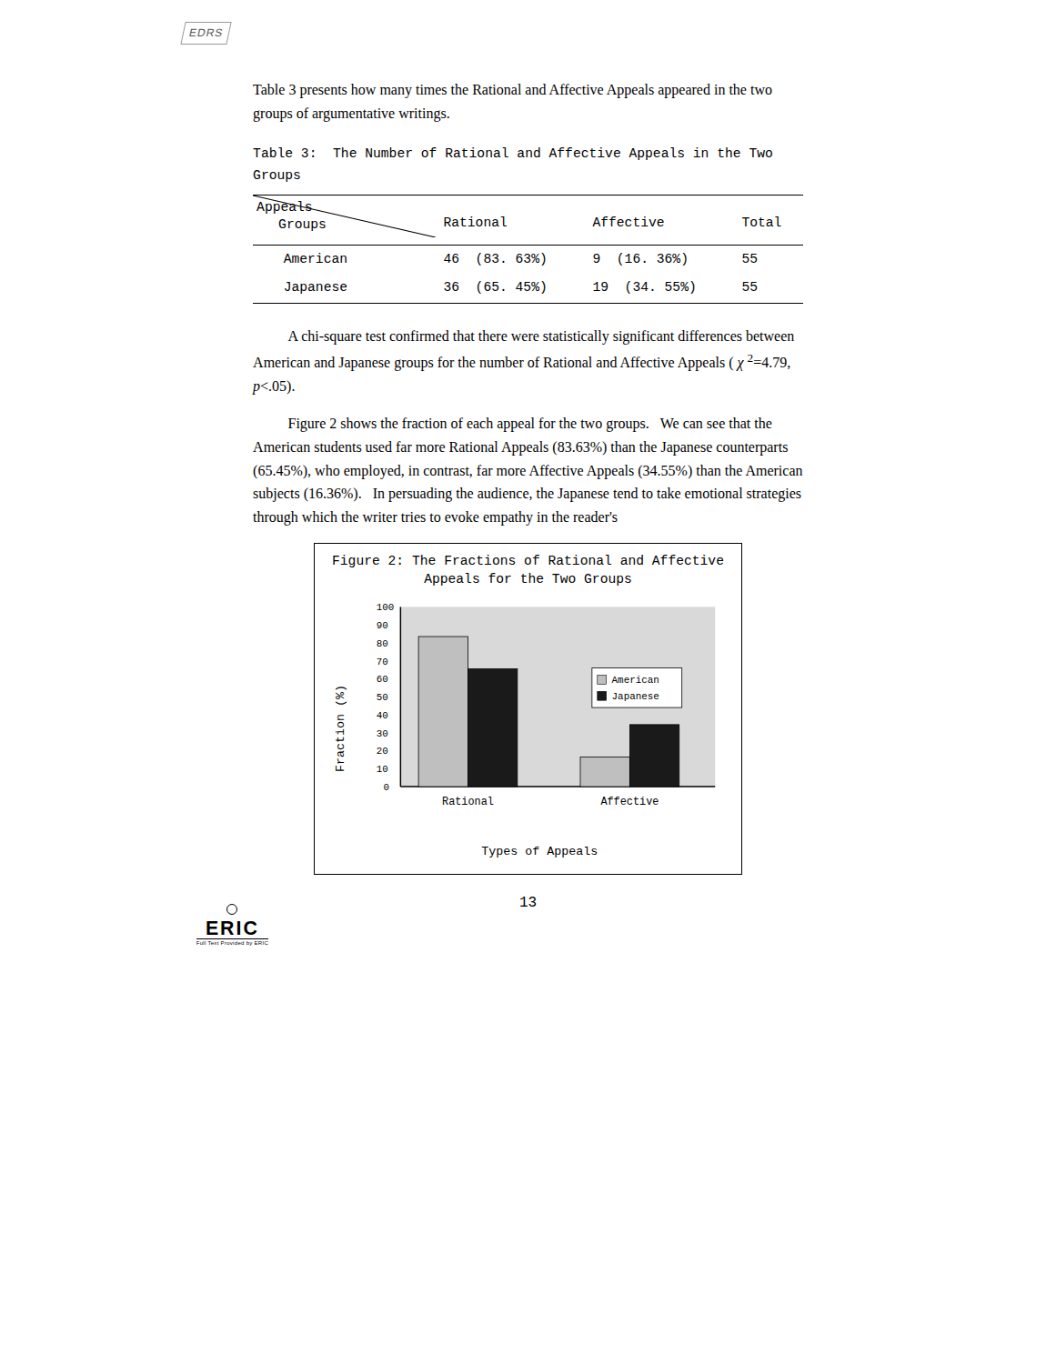EDRS
Table 3 presents how many times the Rational and Affective Appeals appeared in the two groups of argumentative writings.
Table 3: The Number of Rational and Affective Appeals in the Two Groups
| Appeals Groups | Rational | Affective | Total |
| --- | --- | --- | --- |
| American | 46 (83. 63%) | 9 (16. 36%) | 55 |
| Japanese | 36 (65. 45%) | 19 (34. 55%) | 55 |
A chi-square test confirmed that there were statistically significant differences between American and Japanese groups for the number of Rational and Affective Appeals ( χ 2=4.79, p<.05).
Figure 2 shows the fraction of each appeal for the two groups. We can see that the American students used far more Rational Appeals (83.63%) than the Japanese counterparts (65.45%), who employed, in contrast, far more Affective Appeals (34.55%) than the American subjects (16.36%). In persuading the audience, the Japanese tend to take emotional strategies through which the writer tries to evoke empathy in the reader's
Figure 2: The Fractions of Rational and Affective
Appeals for the Two Groups
Fraction (%)
100 90 80 70 60 50 40 30 20 10 0 American Japanese Rational Affective
Types of Appeals
13
ERIC
Full Text Provided by ERIC